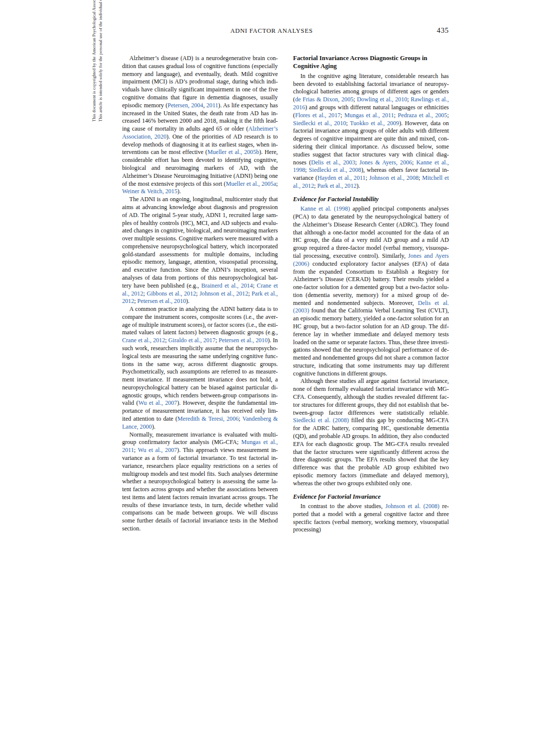ADNI Factor Analyses 435
This document is copyrighted by the American Psychological Association or one of its allied publishers. This article is intended solely for the personal use of the individual user and is not to be disseminated broadly.
Alzheimer’s disease (AD) is a neurodegenerative brain condition that causes gradual loss of cognitive functions (especially memory and language), and eventually, death. Mild cognitive impairment (MCI) is AD’s prodromal stage, during which individuals have clinically significant impairment in one of the five cognitive domains that figure in dementia diagnoses, usually episodic memory (Petersen, 2004, 2011). As life expectancy has increased in the United States, the death rate from AD has increased 146% between 2000 and 2018, making it the fifth leading cause of mortality in adults aged 65 or older (Alzheimer’s Association, 2020). One of the priorities of AD research is to develop methods of diagnosing it at its earliest stages, when interventions can be most effective (Mueller et al., 2005b). Here, considerable effort has been devoted to identifying cognitive, biological and neuroimaging markers of AD, with the Alzheimer’s Disease Neuroimaging Initiative (ADNI) being one of the most extensive projects of this sort (Mueller et al., 2005a; Weiner & Veitch, 2015).
The ADNI is an ongoing, longitudinal, multicenter study that aims at advancing knowledge about diagnosis and progression of AD. The original 5-year study, ADNI 1, recruited large samples of healthy controls (HC), MCI, and AD subjects and evaluated changes in cognitive, biological, and neuroimaging markers over multiple sessions. Cognitive markers were measured with a comprehensive neuropsychological battery, which incorporated gold-standard assessments for multiple domains, including episodic memory, language, attention, visuospatial processing, and executive function. Since the ADNI’s inception, several analyses of data from portions of this neuropsychological battery have been published (e.g., Brainerd et al., 2014; Crane et al., 2012; Gibbons et al., 2012; Johnson et al., 2012; Park et al., 2012; Petersen et al., 2010).
A common practice in analyzing the ADNI battery data is to compare the instrument scores, composite scores (i.e., the average of multiple instrument scores), or factor scores (i.e., the estimated values of latent factors) between diagnostic groups (e.g., Crane et al., 2012; Giraldo et al., 2017; Petersen et al., 2010). In such work, researchers implicitly assume that the neuropsychological tests are measuring the same underlying cognitive functions in the same way, across different diagnostic groups. Psychometrically, such assumptions are referred to as measurement invariance. If measurement invariance does not hold, a neuropsychological battery can be biased against particular diagnostic groups, which renders between-group comparisons invalid (Wu et al., 2007). However, despite the fundamental importance of measurement invariance, it has received only limited attention to date (Meredith & Teresi, 2006; Vandenberg & Lance, 2000).
Normally, measurement invariance is evaluated with multigroup confirmatory factor analysis (MG-CFA; Mungas et al., 2011; Wu et al., 2007). This approach views measurement invariance as a form of factorial invariance. To test factorial invariance, researchers place equality restrictions on a series of multigroup models and test model fits. Such analyses determine whether a neuropsychological battery is assessing the same latent factors across groups and whether the associations between test items and latent factors remain invariant across groups. The results of these invariance tests, in turn, decide whether valid comparisons can be made between groups. We will discuss some further details of factorial invariance tests in the Method section.
Factorial Invariance Across Diagnostic Groups in Cognitive Aging
In the cognitive aging literature, considerable research has been devoted to establishing factorial invariance of neuropsychological batteries among groups of different ages or genders (de Frias & Dixon, 2005; Dowling et al., 2010; Rawlings et al., 2016) and groups with different natural languages or ethnicities (Flores et al., 2017; Mungas et al., 2011; Pedraza et al., 2005; Siedlecki et al., 2010; Tuokko et al., 2009). However, data on factorial invariance among groups of older adults with different degrees of cognitive impairment are quite thin and mixed, considering their clinical importance. As discussed below, some studies suggest that factor structures vary with clinical diagnoses (Delis et al., 2003; Jones & Ayers, 2006; Kanne et al., 1998; Siedlecki et al., 2008), whereas others favor factorial invariance (Hayden et al., 2011; Johnson et al., 2008; Mitchell et al., 2012; Park et al., 2012).
Evidence for Factorial Instability
Kanne et al. (1998) applied principal components analyses (PCA) to data generated by the neuropsychological battery of the Alzheimer’s Disease Research Center (ADRC). They found that although a one-factor model accounted for the data of an HC group, the data of a very mild AD group and a mild AD group required a three-factor model (verbal memory, visuospatial processing, executive control). Similarly, Jones and Ayers (2006) conducted exploratory factor analyses (EFA) of data from the expanded Consortium to Establish a Registry for Alzheimer’s Disease (CERAD) battery. Their results yielded a one-factor solution for a demented group but a two-factor solution (dementia severity, memory) for a mixed group of demented and nondemented subjects. Moreover, Delis et al. (2003) found that the California Verbal Learning Test (CVLT), an episodic memory battery, yielded a one-factor solution for an HC group, but a two-factor solution for an AD group. The difference lay in whether immediate and delayed memory tests loaded on the same or separate factors. Thus, these three investigations showed that the neuropsychological performance of demented and nondemented groups did not share a common factor structure, indicating that some instruments may tap different cognitive functions in different groups.
Although these studies all argue against factorial invariance, none of them formally evaluated factorial invariance with MG-CFA. Consequently, although the studies revealed different factor structures for different groups, they did not establish that between-group factor differences were statistically reliable. Siedlecki et al. (2008) filled this gap by conducting MG-CFA for the ADRC battery, comparing HC, questionable dementia (QD), and probable AD groups. In addition, they also conducted EFA for each diagnostic group. The MG-CFA results revealed that the factor structures were significantly different across the three diagnostic groups. The EFA results showed that the key difference was that the probable AD group exhibited two episodic memory factors (immediate and delayed memory), whereas the other two groups exhibited only one.
Evidence for Factorial Invariance
In contrast to the above studies, Johnson et al. (2008) reported that a model with a general cognitive factor and three specific factors (verbal memory, working memory, visuospatial processing)